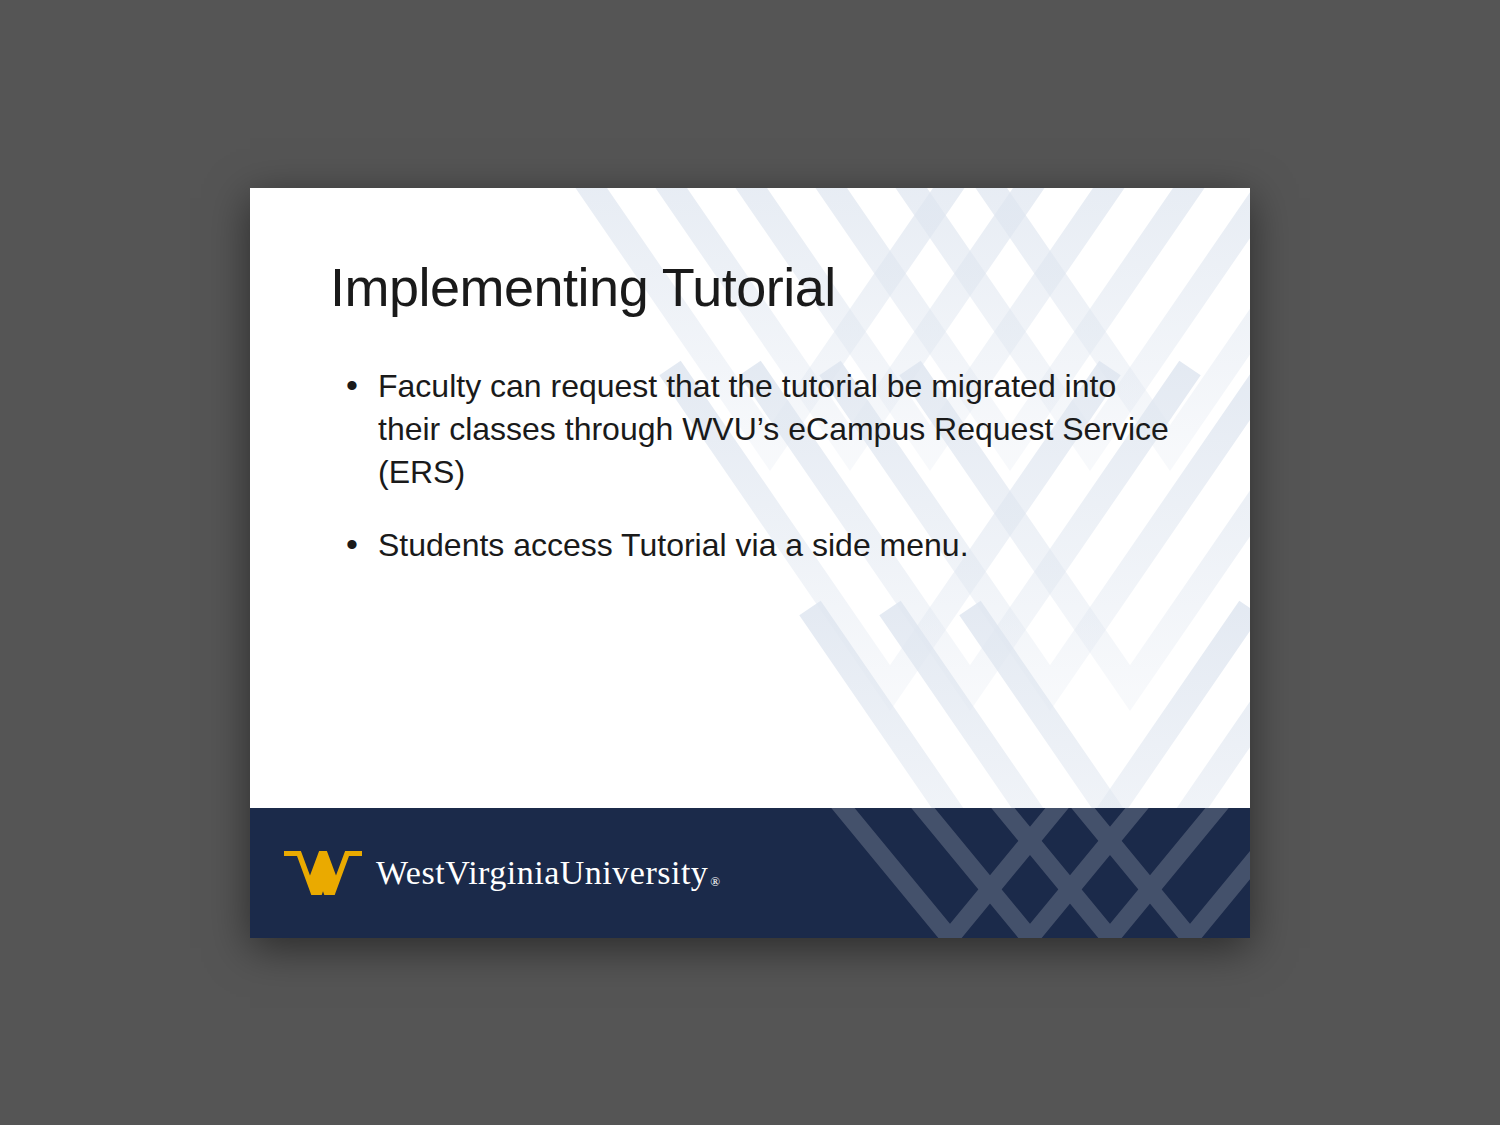Implementing Tutorial
Faculty can request that the tutorial be migrated into their classes through WVU’s eCampus Request Service (ERS)
Students access Tutorial via a side menu.
WestVirginiaUniversity®